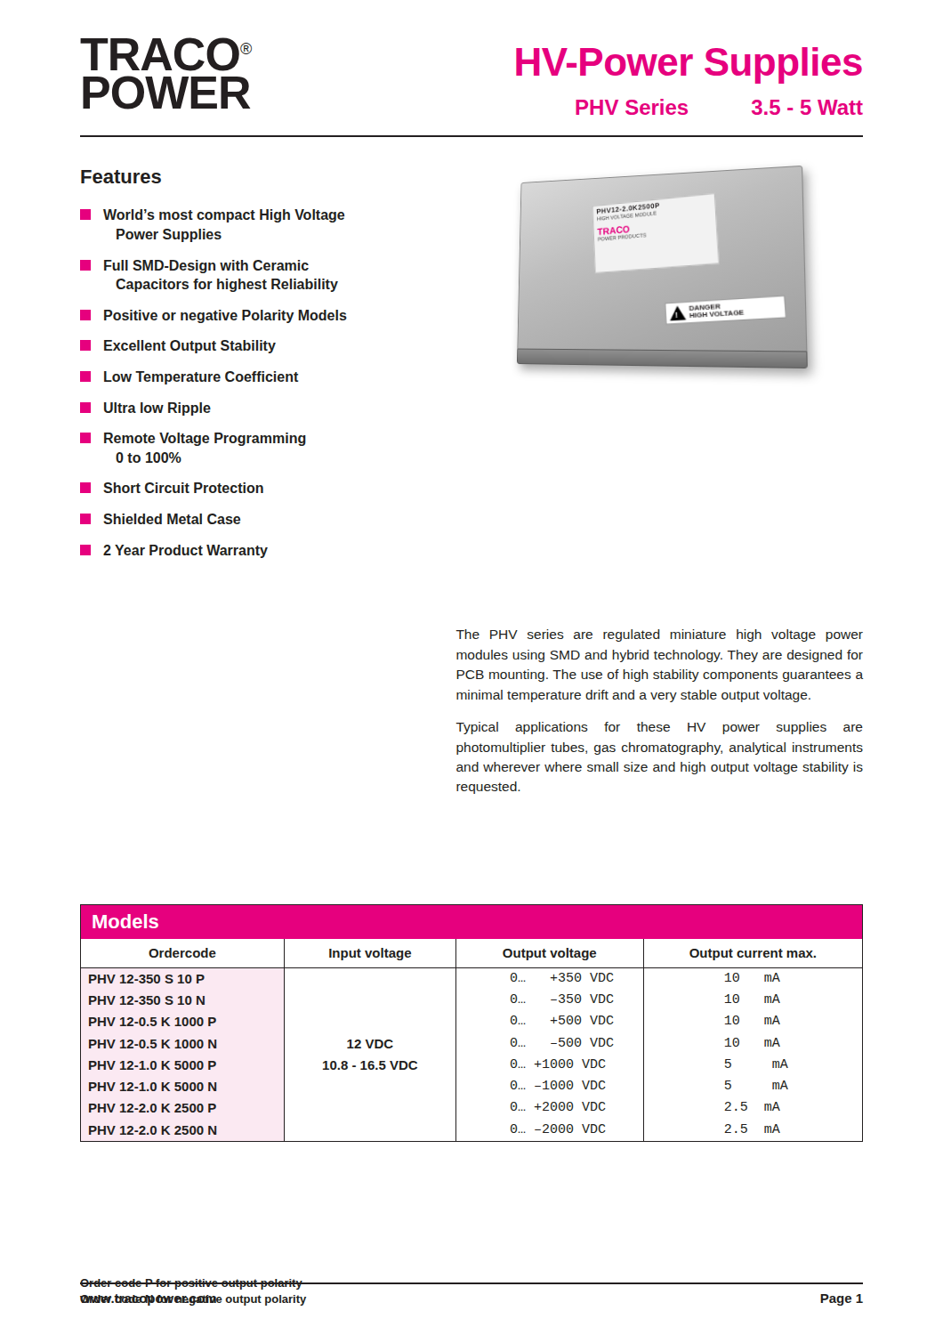TRACO®
POWER
HV-Power Supplies
PHV Series3.5 - 5 Watt
Features
World’s most compact High VoltagePower Supplies
Full SMD-Design with CeramicCapacitors for highest Reliability
Positive or negative Polarity Models
Excellent Output Stability
Low Temperature Coefficient
Ultra low Ripple
Remote Voltage Programming0 to 100%
Short Circuit Protection
Shielded Metal Case
2 Year Product Warranty
PHV12-2.0K2500P
HIGH VOLTAGE MODULE
TRACO
POWER PRODUCTS
DANGER HIGH VOLTAGE
The PHV series are regulated miniature high voltage power modules using SMD and hybrid technology. They are designed for PCB mounting. The use of high stability components guarantees a minimal temperature drift and a very stable output voltage.
Typical applications for these HV power supplies are photomultiplier tubes, gas chromatography, analytical instruments and wherever where small size and high output voltage stability is requested.
Models
| Ordercode | Input voltage | Output voltage | Output current max. |
| --- | --- | --- | --- |
| PHV 12-350 S 10 P | 12 VDC 10.8 - 16.5 VDC | 0… +350 VDC | 10 mA |
| PHV 12-350 S 10 N | 0… –350 VDC | 10 mA |
| PHV 12-0.5 K 1000 P | 0… +500 VDC | 10 mA |
| PHV 12-0.5 K 1000 N | 0… –500 VDC | 10 mA |
| PHV 12-1.0 K 5000 P | 0… +1000 VDC | 5 mA |
| PHV 12-1.0 K 5000 N | 0… –1000 VDC | 5 mA |
| PHV 12-2.0 K 2500 P | 0… +2000 VDC | 2.5 mA |
| PHV 12-2.0 K 2500 N | 0… –2000 VDC | 2.5 mA |
Order code P for positive output polarity
Order code N for negative output polarity
www.tracopower.com Page 1